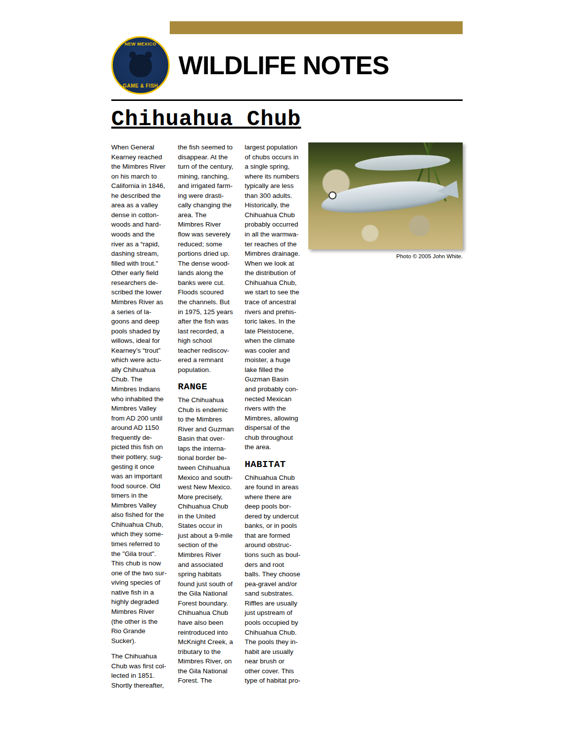NEW MEXICO
GAME & FISH
WILDLIFE NOTES
Chihuahua Chub
Photo © 2005 John White.
When General Kearney reached the Mimbres River on his march to California in 1846, he described the area as a valley dense in cottonwoods and hardwoods and the river as a “rapid, dashing stream, filled with trout." Other early field researchers described the lower Mimbres River as a series of lagoons and deep pools shaded by willows, ideal for Kearney’s “trout” which were actually Chihuahua Chub. The Mimbres Indians who inhabited the Mimbres Valley from AD 200 until around AD 1150 frequently depicted this fish on their pottery, suggesting it once was an important food source. Old timers in the Mimbres Valley also fished for the Chihuahua Chub, which they sometimes referred to the "Gila trout". This chub is now one of the two surviving species of native fish in a highly degraded Mimbres River (the other is the Rio Grande Sucker).
The Chihuahua Chub was first collected in 1851. Shortly thereafter, the fish seemed to disappear. At the turn of the century, mining, ranching, and irrigated farming were drastically changing the area. The Mimbres River flow was severely reduced; some portions dried up. The dense woodlands along the banks were cut. Floods scoured the channels. But in 1975, 125 years after the fish was last recorded, a high school teacher rediscovered a remnant population.
RANGE
The Chihuahua Chub is endemic to the Mimbres River and Guzman Basin that overlaps the international border between Chihuahua Mexico and southwest New Mexico. More precisely, Chihuahua Chub in the United States occur in just about a 9-mile section of the Mimbres River and associated spring habitats found just south of the Gila National Forest boundary. Chihuahua Chub have also been reintroduced into McKnight Creek, a tributary to the Mimbres River, on the Gila National Forest. The largest population of chubs occurs in a single spring, where its numbers typically are less than 300 adults. Historically, the Chihuahua Chub probably occurred in all the warmwater reaches of the Mimbres drainage. When we look at the distribution of Chihuahua Chub, we start to see the trace of ancestral rivers and prehistoric lakes. In the late Pleistocene, when the climate was cooler and moister, a huge lake filled the Guzman Basin and probably connected Mexican rivers with the Mimbres, allowing dispersal of the chub throughout the area.
HABITAT
Chihuahua Chub are found in areas where there are deep pools bordered by undercut banks, or in pools that are formed around obstructions such as boulders and root balls. They choose pea-gravel and/or sand substrates. Riffles are usually just upstream of pools occupied by Chihuahua Chub. The pools they inhabit are usually near brush or other cover. This type of habitat pro-